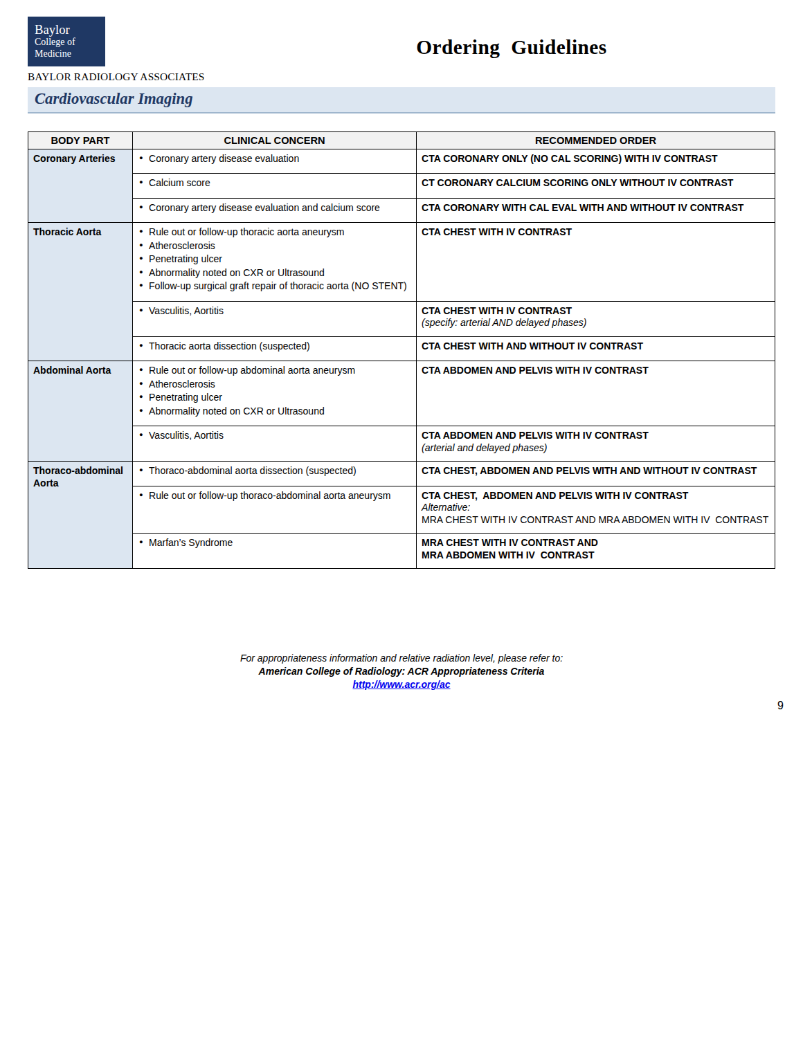Baylor
College of
Medicine
BAYLOR RADIOLOGY ASSOCIATES
Ordering Guidelines
Cardiovascular Imaging
| BODY PART | CLINICAL CONCERN | RECOMMENDED ORDER |
| --- | --- | --- |
| Coronary Arteries | Coronary artery disease evaluation | CTA CORONARY ONLY (NO CAL SCORING) WITH IV CONTRAST |
| Calcium score | CT CORONARY CALCIUM SCORING ONLY WITHOUT IV CONTRAST |
| Coronary artery disease evaluation and calcium score | CTA CORONARY WITH CAL EVAL WITH AND WITHOUT IV CONTRAST |
| Thoracic Aorta | Rule out or follow-up thoracic aorta aneurysm Atherosclerosis Penetrating ulcer Abnormality noted on CXR or Ultrasound Follow-up surgical graft repair of thoracic aorta (NO STENT) | CTA CHEST WITH IV CONTRAST |
| Vasculitis, Aortitis | CTA CHEST WITH IV CONTRAST (specify: arterial AND delayed phases) |
| Thoracic aorta dissection (suspected) | CTA CHEST WITH AND WITHOUT IV CONTRAST |
| Abdominal Aorta | Rule out or follow-up abdominal aorta aneurysm Atherosclerosis Penetrating ulcer Abnormality noted on CXR or Ultrasound | CTA ABDOMEN AND PELVIS WITH IV CONTRAST |
| Vasculitis, Aortitis | CTA ABDOMEN AND PELVIS WITH IV CONTRAST (arterial and delayed phases) |
| Thoraco-abdominal Aorta | Thoraco-abdominal aorta dissection (suspected) | CTA CHEST, ABDOMEN AND PELVIS WITH AND WITHOUT IV CONTRAST |
| Rule out or follow-up thoraco-abdominal aorta aneurysm | CTA CHEST, ABDOMEN AND PELVIS WITH IV CONTRAST Alternative: MRA CHEST WITH IV CONTRAST AND MRA ABDOMEN WITH IV CONTRAST |
| Marfan’s Syndrome | MRA CHEST WITH IV CONTRAST AND MRA ABDOMEN WITH IV CONTRAST |
For appropriateness information and relative radiation level, please refer to:
American College of Radiology: ACR Appropriateness Criteria
http://www.acr.org/ac
9